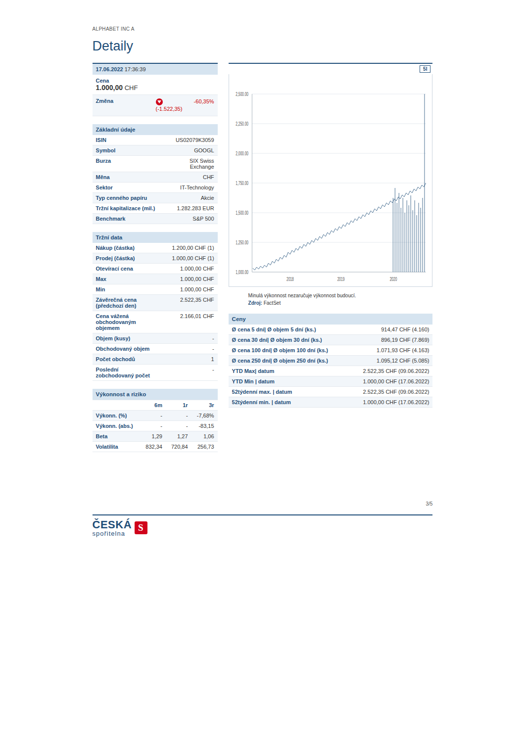ALPHABET INC A
Detaily
17.06.2022 17:36:39
Cena
1.000,00 CHF
Změna
-60,35%
(-1.522,35)
| Základní údaje |
| --- |
| ISIN | US02079K3059 |
| Symbol | GOOGL |
| Burza | SIX Swiss Exchange |
| Měna | CHF |
| Sektor | IT-Technology |
| Typ cenného papíru | Akcie |
| Tržní kapitalizace (mil.) | 1.282.283 EUR |
| Benchmark | S&P 500 |
| Tržní data |
| --- |
| Nákup (částka) | 1.200,00 CHF (1) |
| Prodej (částka) | 1.000,00 CHF (1) |
| Otevírací cena | 1.000,00 CHF |
| Max | 1.000,00 CHF |
| Min | 1.000,00 CHF |
| Závěrečná cena (předchozí den) | 2.522,35 CHF |
| Cena vážená obchodovaným objemem | 2.166,01 CHF |
| Objem (kusy) | - |
| Obchodovaný objem | - |
| Počet obchodů | 1 |
| Poslední zobchodovaný počet | - |
| Výkonnost a riziko |
| --- |
| | 6m | 1r | 3r |
| Výkonn. (%) | - | - | -7,68% |
| Výkonn. (abs.) | - | - | -83,15 |
| Beta | 1,29 | 1,27 | 1,06 |
| Volatilita | 832,34 | 720,84 | 256,73 |
5l
2,500.00 2,250.00 2,000.00 1,750.00 1,500.00 1,250.00 1,000.00 2018 2019 2020
Minulá výkonnost nezaručuje výkonnost budoucí.
Zdroj: FactSet
| Ceny |
| --- |
| Ø cena 5 dní/ Ø objem 5 dní (ks.) | 914,47 CHF (4.160) |
| Ø cena 30 dní/ Ø objem 30 dní (ks.) | 896,19 CHF (7.869) |
| Ø cena 100 dní/ Ø objem 100 dní (ks.) | 1.071,93 CHF (4.163) |
| Ø cena 250 dní/ Ø objem 250 dní (ks.) | 1.095,12 CHF (5.085) |
| YTD Max/ datum | 2.522,35 CHF (09.06.2022) |
| YTD Min / datum | 1.000,00 CHF (17.06.2022) |
| 52týdenní max. / datum | 2.522,35 CHF (09.06.2022) |
| 52týdenní min. / datum | 1.000,00 CHF (17.06.2022) |
3/5
ČESKÁ
spořitelna